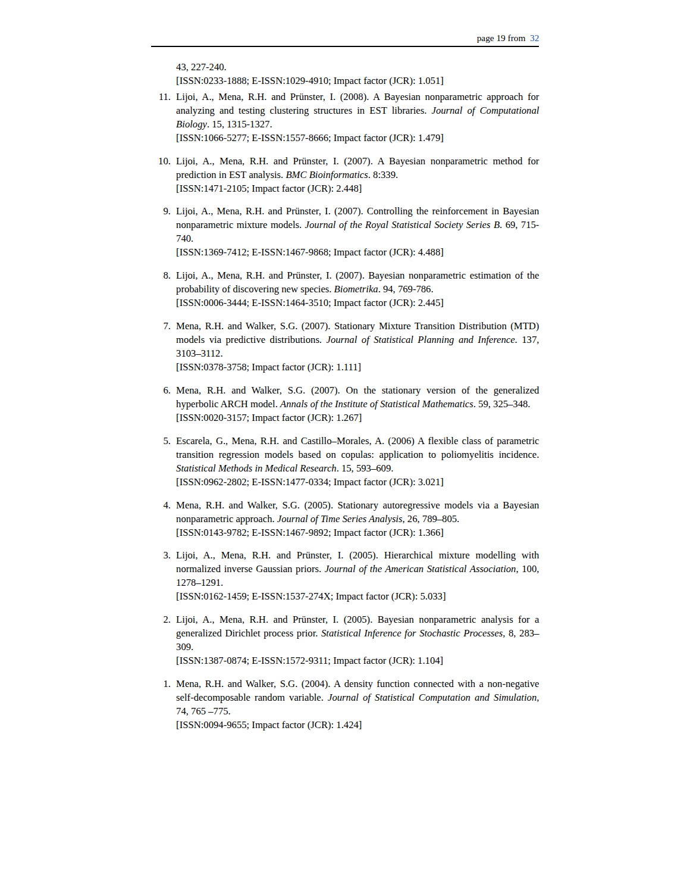page 19 from 32
43, 227-240. [ISSN:0233-1888; E-ISSN:1029-4910; Impact factor (JCR): 1.051]
11. Lijoi, A., Mena, R.H. and Prünster, I. (2008). A Bayesian nonparametric approach for analyzing and testing clustering structures in EST libraries. Journal of Computational Biology. 15, 1315-1327. [ISSN:1066-5277; E-ISSN:1557-8666; Impact factor (JCR): 1.479]
10. Lijoi, A., Mena, R.H. and Prünster, I. (2007). A Bayesian nonparametric method for prediction in EST analysis. BMC Bioinformatics. 8:339. [ISSN:1471-2105; Impact factor (JCR): 2.448]
9. Lijoi, A., Mena, R.H. and Prünster, I. (2007). Controlling the reinforcement in Bayesian nonparametric mixture models. Journal of the Royal Statistical Society Series B. 69, 715-740. [ISSN:1369-7412; E-ISSN:1467-9868; Impact factor (JCR): 4.488]
8. Lijoi, A., Mena, R.H. and Prünster, I. (2007). Bayesian nonparametric estimation of the probability of discovering new species. Biometrika. 94, 769-786. [ISSN:0006-3444; E-ISSN:1464-3510; Impact factor (JCR): 2.445]
7. Mena, R.H. and Walker, S.G. (2007). Stationary Mixture Transition Distribution (MTD) models via predictive distributions. Journal of Statistical Planning and Inference. 137, 3103–3112. [ISSN:0378-3758; Impact factor (JCR): 1.111]
6. Mena, R.H. and Walker, S.G. (2007). On the stationary version of the generalized hyperbolic ARCH model. Annals of the Institute of Statistical Mathematics. 59, 325–348. [ISSN:0020-3157; Impact factor (JCR): 1.267]
5. Escarela, G., Mena, R.H. and Castillo–Morales, A. (2006) A flexible class of parametric transition regression models based on copulas: application to poliomyelitis incidence. Statistical Methods in Medical Research. 15, 593–609. [ISSN:0962-2802; E-ISSN:1477-0334; Impact factor (JCR): 3.021]
4. Mena, R.H. and Walker, S.G. (2005). Stationary autoregressive models via a Bayesian nonparametric approach. Journal of Time Series Analysis, 26, 789–805. [ISSN:0143-9782; E-ISSN:1467-9892; Impact factor (JCR): 1.366]
3. Lijoi, A., Mena, R.H. and Prünster, I. (2005). Hierarchical mixture modelling with normalized inverse Gaussian priors. Journal of the American Statistical Association, 100, 1278–1291. [ISSN:0162-1459; E-ISSN:1537-274X; Impact factor (JCR): 5.033]
2. Lijoi, A., Mena, R.H. and Prünster, I. (2005). Bayesian nonparametric analysis for a generalized Dirichlet process prior. Statistical Inference for Stochastic Processes, 8, 283–309. [ISSN:1387-0874; E-ISSN:1572-9311; Impact factor (JCR): 1.104]
1. Mena, R.H. and Walker, S.G. (2004). A density function connected with a non-negative self-decomposable random variable. Journal of Statistical Computation and Simulation, 74, 765 –775. [ISSN:0094-9655; Impact factor (JCR): 1.424]